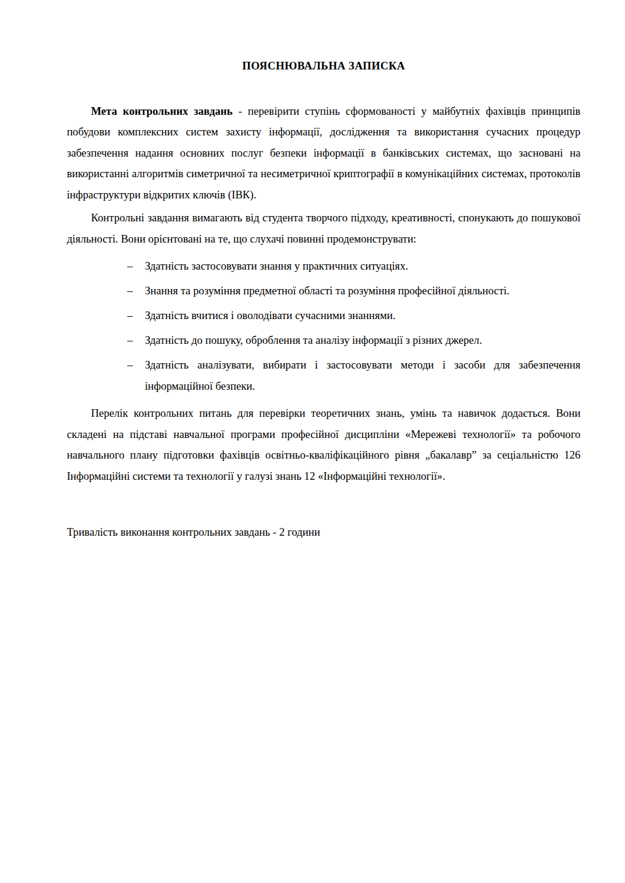Пояснювальна записка
Мета контрольних завдань - перевірити ступінь сформованості у майбутніх фахівців принципів побудови комплексних систем захисту інформації, дослідження та використання сучасних процедур забезпечення надання основних послуг безпеки інформації в банківських системах, що засновані на використанні алгоритмів симетричної та несиметричної криптографії в комунікаційних системах, протоколів інфраструктури відкритих ключів (ІВК).
Контрольні завдання вимагають від студента творчого підходу, креативності, спонукають до пошукової діяльності. Вони орієнтовані на те, що слухачі повинні продемонструвати:
Здатність застосовувати знання у практичних ситуаціях.
Знання та розуміння предметної області та розуміння професійної діяльності.
Здатність вчитися і оволодівати сучасними знаннями.
Здатність до пошуку, оброблення та аналізу інформації з різних джерел.
Здатність аналізувати, вибирати і застосовувати методи і засоби для забезпечення інформаційної безпеки.
Перелік контрольних питань для перевірки теоретичних знань, умінь та навичок додається. Вони складені на підставі навчальної програми професійної дисципліни «Мережеві технології» та робочого навчального плану підготовки фахівців освітньо-кваліфікаційного рівня „бакалавр” за сеціальністю 126 Інформаційні системи та технології у галузі знань 12 «Інформаційні технології».
Тривалість виконання контрольних завдань - 2 години